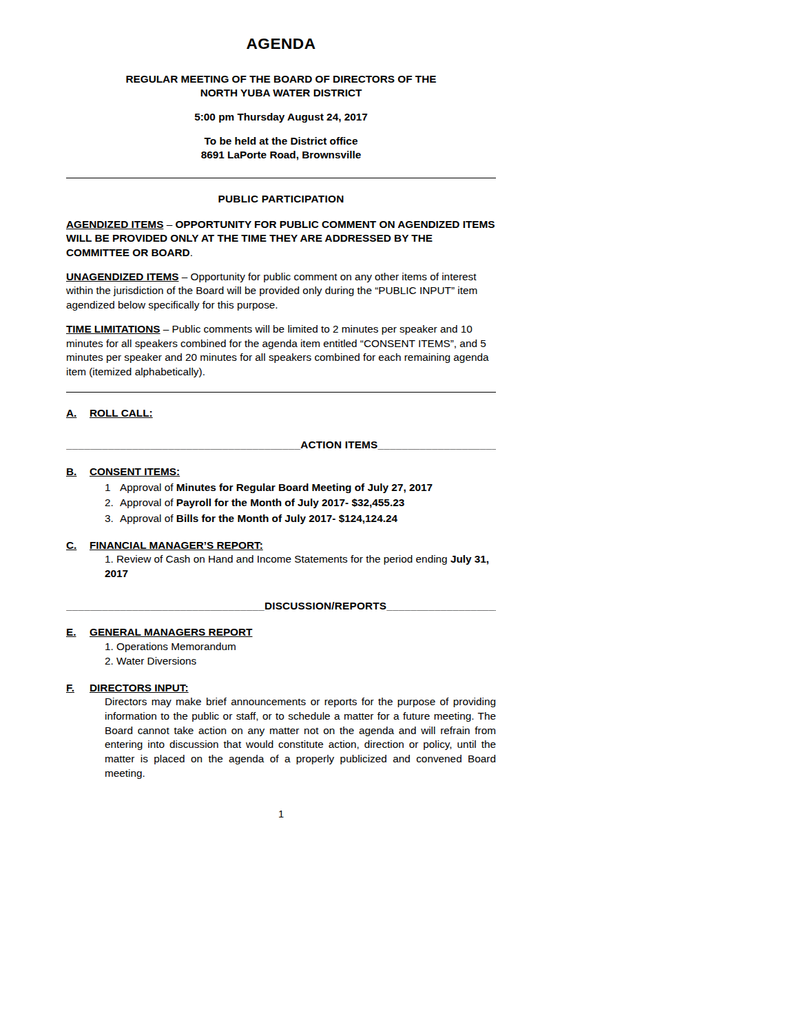AGENDA
REGULAR MEETING OF THE BOARD OF DIRECTORS OF THE
NORTH YUBA WATER DISTRICT
5:00 pm Thursday August 24, 2017
To be held at the District office
8691 LaPorte Road, Brownsville
PUBLIC PARTICIPATION
AGENDIZED ITEMS – OPPORTUNITY FOR PUBLIC COMMENT ON AGENDIZED ITEMS WILL BE PROVIDED ONLY AT THE TIME THEY ARE ADDRESSED BY THE COMMITTEE OR BOARD.
UNAGENDIZED ITEMS – Opportunity for public comment on any other items of interest within the jurisdiction of the Board will be provided only during the “PUBLIC INPUT” item agendized below specifically for this purpose.
TIME LIMITATIONS – Public comments will be limited to 2 minutes per speaker and 10 minutes for all speakers combined for the agenda item entitled “CONSENT ITEMS”, and 5 minutes per speaker and 20 minutes for all speakers combined for each remaining agenda item (itemized alphabetically).
A. ROLL CALL:
_______________________________________ACTION ITEMS_______________________________________________________
B. CONSENT ITEMS:
1 Approval of Minutes for Regular Board Meeting of July 27, 2017
2. Approval of Payroll for the Month of July 2017- $32,455.23
3. Approval of Bills for the Month of July 2017- $124,124.24
C. FINANCIAL MANAGER’S REPORT:
1. Review of Cash on Hand and Income Statements for the period ending July 31, 2017
_________________________________DISCUSSION/REPORTS_______________________________________________________
E. GENERAL MANAGERS REPORT
1. Operations Memorandum
2. Water Diversions
F. DIRECTORS INPUT:
Directors may make brief announcements or reports for the purpose of providing information to the public or staff, or to schedule a matter for a future meeting. The Board cannot take action on any matter not on the agenda and will refrain from entering into discussion that would constitute action, direction or policy, until the matter is placed on the agenda of a properly publicized and convened Board meeting.
1